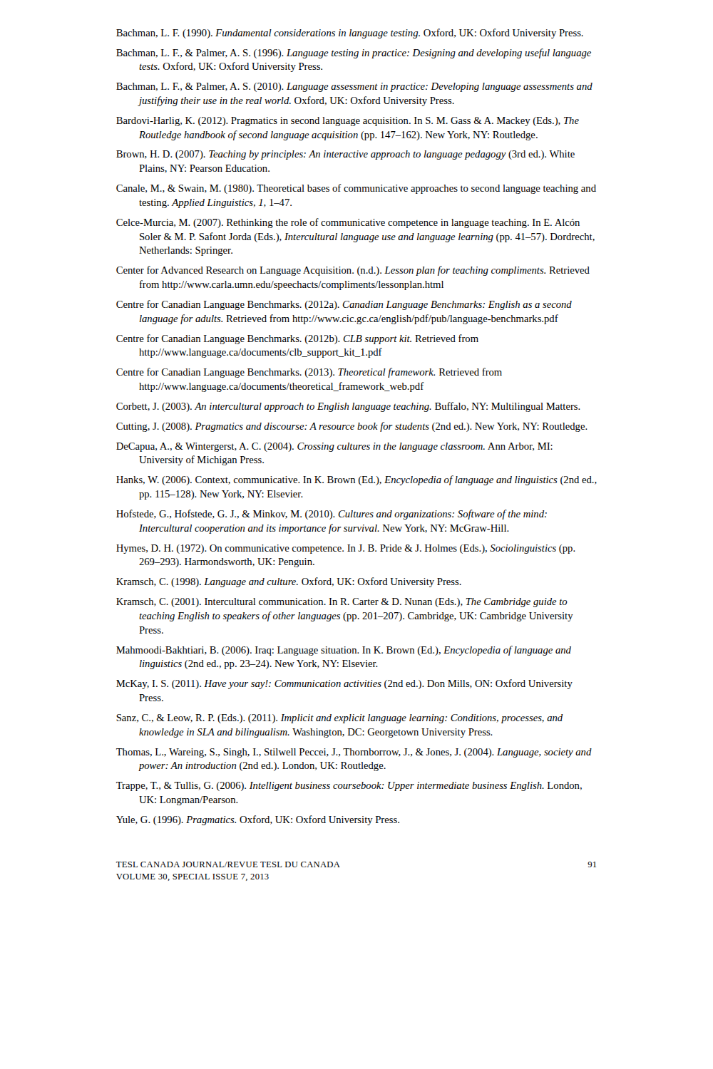Bachman, L. F. (1990). Fundamental considerations in language testing. Oxford, UK: Oxford University Press.
Bachman, L. F., & Palmer, A. S. (1996). Language testing in practice: Designing and developing useful language tests. Oxford, UK: Oxford University Press.
Bachman, L. F., & Palmer, A. S. (2010). Language assessment in practice: Developing language assessments and justifying their use in the real world. Oxford, UK: Oxford University Press.
Bardovi-Harlig, K. (2012). Pragmatics in second language acquisition. In S. M. Gass & A. Mackey (Eds.), The Routledge handbook of second language acquisition (pp. 147–162). New York, NY: Routledge.
Brown, H. D. (2007). Teaching by principles: An interactive approach to language pedagogy (3rd ed.). White Plains, NY: Pearson Education.
Canale, M., & Swain, M. (1980). Theoretical bases of communicative approaches to second language teaching and testing. Applied Linguistics, 1, 1–47.
Celce-Murcia, M. (2007). Rethinking the role of communicative competence in language teaching. In E. Alcón Soler & M. P. Safont Jorda (Eds.), Intercultural language use and language learning (pp. 41–57). Dordrecht, Netherlands: Springer.
Center for Advanced Research on Language Acquisition. (n.d.). Lesson plan for teaching compliments. Retrieved from http://www.carla.umn.edu/speechacts/compliments/lessonplan.html
Centre for Canadian Language Benchmarks. (2012a). Canadian Language Benchmarks: English as a second language for adults. Retrieved from http://www.cic.gc.ca/english/pdf/pub/language-benchmarks.pdf
Centre for Canadian Language Benchmarks. (2012b). CLB support kit. Retrieved from http://www.language.ca/documents/clb_support_kit_1.pdf
Centre for Canadian Language Benchmarks. (2013). Theoretical framework. Retrieved from http://www.language.ca/documents/theoretical_framework_web.pdf
Corbett, J. (2003). An intercultural approach to English language teaching. Buffalo, NY: Multilingual Matters.
Cutting, J. (2008). Pragmatics and discourse: A resource book for students (2nd ed.). New York, NY: Routledge.
DeCapua, A., & Wintergerst, A. C. (2004). Crossing cultures in the language classroom. Ann Arbor, MI: University of Michigan Press.
Hanks, W. (2006). Context, communicative. In K. Brown (Ed.), Encyclopedia of language and linguistics (2nd ed., pp. 115–128). New York, NY: Elsevier.
Hofstede, G., Hofstede, G. J., & Minkov, M. (2010). Cultures and organizations: Software of the mind: Intercultural cooperation and its importance for survival. New York, NY: McGraw-Hill.
Hymes, D. H. (1972). On communicative competence. In J. B. Pride & J. Holmes (Eds.), Sociolinguistics (pp. 269–293). Harmondsworth, UK: Penguin.
Kramsch, C. (1998). Language and culture. Oxford, UK: Oxford University Press.
Kramsch, C. (2001). Intercultural communication. In R. Carter & D. Nunan (Eds.), The Cambridge guide to teaching English to speakers of other languages (pp. 201–207). Cambridge, UK: Cambridge University Press.
Mahmoodi-Bakhtiari, B. (2006). Iraq: Language situation. In K. Brown (Ed.), Encyclopedia of language and linguistics (2nd ed., pp. 23–24). New York, NY: Elsevier.
McKay, I. S. (2011). Have your say!: Communication activities (2nd ed.). Don Mills, ON: Oxford University Press.
Sanz, C., & Leow, R. P. (Eds.). (2011). Implicit and explicit language learning: Conditions, processes, and knowledge in SLA and bilingualism. Washington, DC: Georgetown University Press.
Thomas, L., Wareing, S., Singh, I., Stilwell Peccei, J., Thornborrow, J., & Jones, J. (2004). Language, society and power: An introduction (2nd ed.). London, UK: Routledge.
Trappe, T., & Tullis, G. (2006). Intelligent business coursebook: Upper intermediate business English. London, UK: Longman/Pearson.
Yule, G. (1996). Pragmatics. Oxford, UK: Oxford University Press.
TESL Canada Journal/Revue TESL du Canada
Volume 30, Special Issue 7, 2013
91